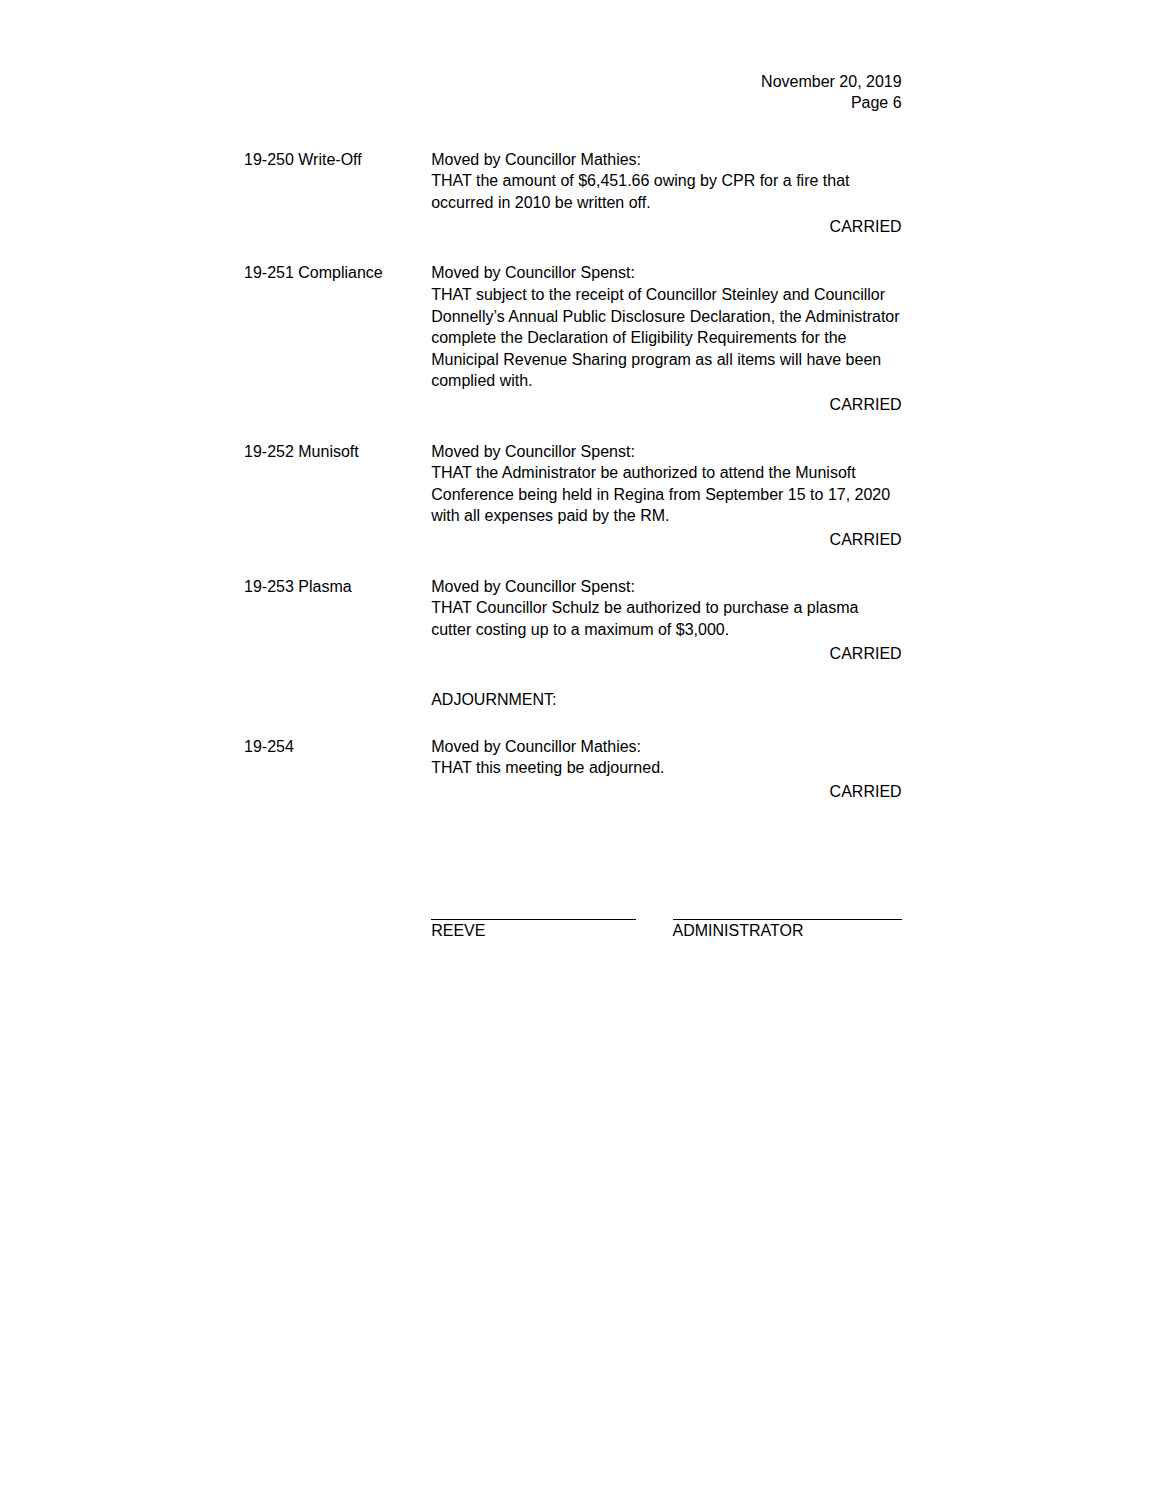November 20, 2019
Page 6
| 19-250 Write-Off | Moved by Councillor Mathies: THAT the amount of $6,451.66 owing by CPR for a fire that occurred in 2010 be written off. CARRIED |
| 19-251 Compliance | Moved by Councillor Spenst: THAT subject to the receipt of Councillor Steinley and Councillor Donnelly’s Annual Public Disclosure Declaration, the Administrator complete the Declaration of Eligibility Requirements for the Municipal Revenue Sharing program as all items will have been complied with. CARRIED |
| 19-252 Munisoft | Moved by Councillor Spenst: THAT the Administrator be authorized to attend the Munisoft Conference being held in Regina from September 15 to 17, 2020 with all expenses paid by the RM. CARRIED |
| 19-253 Plasma | Moved by Councillor Spenst: THAT Councillor Schulz be authorized to purchase a plasma cutter costing up to a maximum of $3,000. CARRIED |
| | ADJOURNMENT: |
| 19-254 | Moved by Councillor Mathies: THAT this meeting be adjourned. CARRIED |
| REEVE | | ADMINISTRATOR |